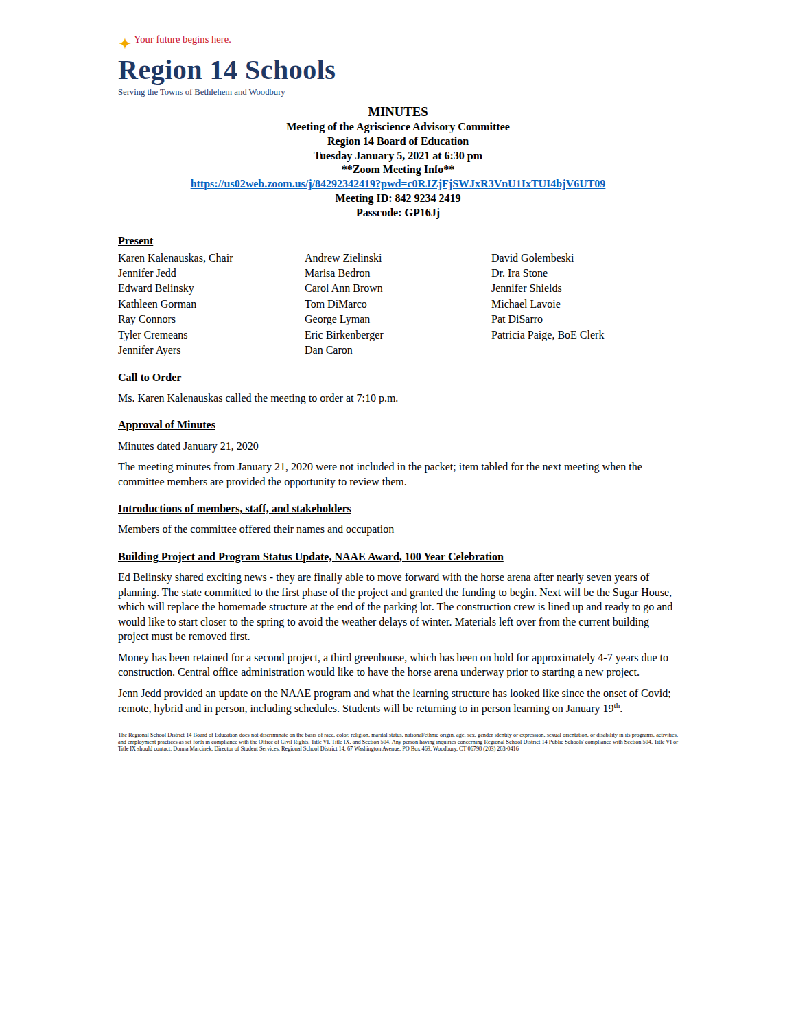✦ Your future begins here.
Region 14 Schools
Serving the Towns of Bethlehem and Woodbury
MINUTES
Meeting of the Agriscience Advisory Committee
Region 14 Board of Education
Tuesday January 5, 2021 at 6:30 pm
**Zoom Meeting Info**
https://us02web.zoom.us/j/84292342419?pwd=c0RJZjFjSWJxR3VnU1IxTUI4bjV6UT09
Meeting ID: 842 9234 2419
Passcode: GP16Jj
Present
| Karen Kalenauskas, Chair | Andrew Zielinski | David Golembeski |
| Jennifer Jedd | Marisa Bedron | Dr. Ira Stone |
| Edward Belinsky | Carol Ann Brown | Jennifer Shields |
| Kathleen Gorman | Tom DiMarco | Michael Lavoie |
| Ray Connors | George Lyman | Pat DiSarro |
| Tyler Cremeans | Eric Birkenberger | Patricia Paige, BoE Clerk |
| Jennifer Ayers | Dan Caron | |
Call to Order
Ms. Karen Kalenauskas called the meeting to order at 7:10 p.m.
Approval of Minutes
Minutes dated January 21, 2020
The meeting minutes from January 21, 2020 were not included in the packet; item tabled for the next meeting when the committee members are provided the opportunity to review them.
Introductions of members, staff, and stakeholders
Members of the committee offered their names and occupation
Building Project and Program Status Update, NAAE Award, 100 Year Celebration
Ed Belinsky shared exciting news - they are finally able to move forward with the horse arena after nearly seven years of planning. The state committed to the first phase of the project and granted the funding to begin. Next will be the Sugar House, which will replace the homemade structure at the end of the parking lot. The construction crew is lined up and ready to go and would like to start closer to the spring to avoid the weather delays of winter. Materials left over from the current building project must be removed first.
Money has been retained for a second project, a third greenhouse, which has been on hold for approximately 4-7 years due to construction. Central office administration would like to have the horse arena underway prior to starting a new project.
Jenn Jedd provided an update on the NAAE program and what the learning structure has looked like since the onset of Covid; remote, hybrid and in person, including schedules. Students will be returning to in person learning on January 19th.
The Regional School District 14 Board of Education does not discriminate on the basis of race, color, religion, marital status, national/ethnic origin, age, sex, gender identity or expression, sexual orientation, or disability in its programs, activities, and employment practices as set forth in compliance with the Office of Civil Rights, Title VI, Title IX, and Section 504. Any person having inquiries concerning Regional School District 14 Public Schools' compliance with Section 504, Title VI or Title IX should contact: Donna Marcinek, Director of Student Services, Regional School District 14, 67 Washington Avenue, PO Box 469, Woodbury, CT 06798 (203) 263-0416